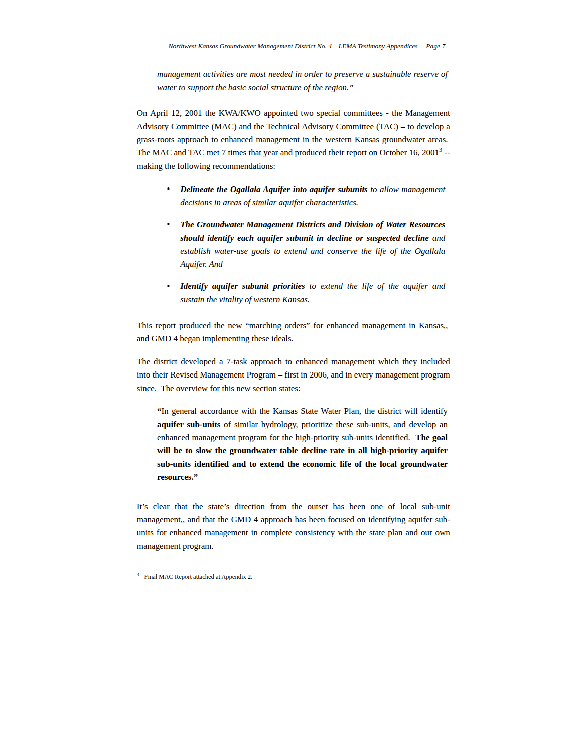Northwest Kansas Groundwater Management District No. 4 – LEMA Testimony Appendices – Page 7
management activities are most needed in order to preserve a sustainable reserve of water to support the basic social structure of the region.”
On April 12, 2001 the KWA/KWO appointed two special committees - the Management Advisory Committee (MAC) and the Technical Advisory Committee (TAC) – to develop a grass-roots approach to enhanced management in the western Kansas groundwater areas. The MAC and TAC met 7 times that year and produced their report on October 16, 20013 -- making the following recommendations:
Delineate the Ogallala Aquifer into aquifer subunits to allow management decisions in areas of similar aquifer characteristics.
The Groundwater Management Districts and Division of Water Resources should identify each aquifer subunit in decline or suspected decline and establish water-use goals to extend and conserve the life of the Ogallala Aquifer. And
Identify aquifer subunit priorities to extend the life of the aquifer and sustain the vitality of western Kansas.
This report produced the new “marching orders” for enhanced management in Kansas,, and GMD 4 began implementing these ideals.
The district developed a 7-task approach to enhanced management which they included into their Revised Management Program – first in 2006, and in every management program since. The overview for this new section states:
“In general accordance with the Kansas State Water Plan, the district will identify aquifer sub-units of similar hydrology, prioritize these sub-units, and develop an enhanced management program for the high-priority sub-units identified. The goal will be to slow the groundwater table decline rate in all high-priority aquifer sub-units identified and to extend the economic life of the local groundwater resources.”
It’s clear that the state’s direction from the outset has been one of local sub-unit management,, and that the GMD 4 approach has been focused on identifying aquifer sub-units for enhanced management in complete consistency with the state plan and our own management program.
3 Final MAC Report attached at Appendix 2.